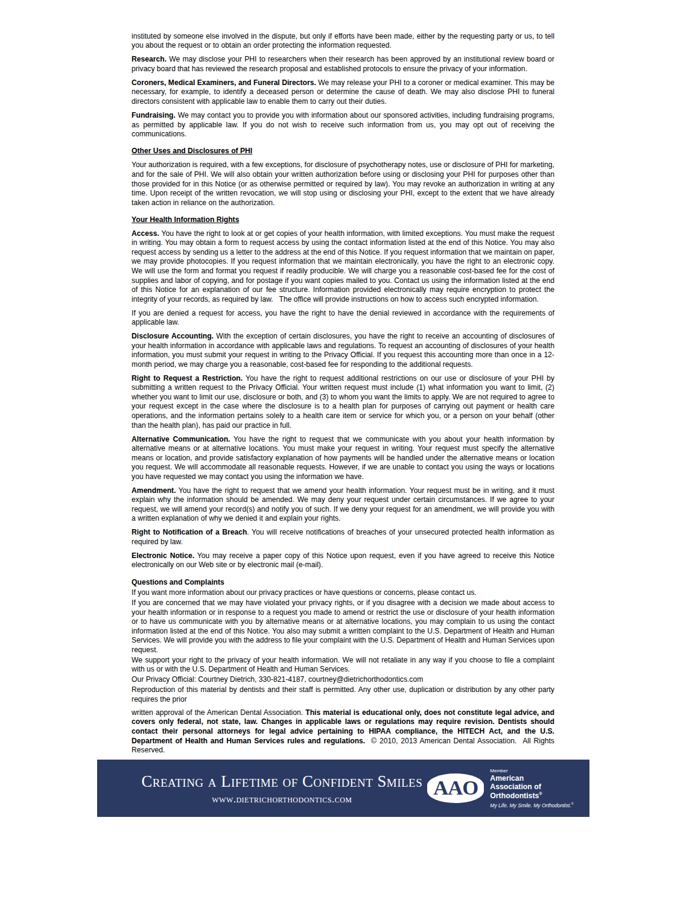instituted by someone else involved in the dispute, but only if efforts have been made, either by the requesting party or us, to tell you about the request or to obtain an order protecting the information requested.
Research. We may disclose your PHI to researchers when their research has been approved by an institutional review board or privacy board that has reviewed the research proposal and established protocols to ensure the privacy of your information.
Coroners, Medical Examiners, and Funeral Directors. We may release your PHI to a coroner or medical examiner. This may be necessary, for example, to identify a deceased person or determine the cause of death. We may also disclose PHI to funeral directors consistent with applicable law to enable them to carry out their duties.
Fundraising. We may contact you to provide you with information about our sponsored activities, including fundraising programs, as permitted by applicable law. If you do not wish to receive such information from us, you may opt out of receiving the communications.
Other Uses and Disclosures of PHI
Your authorization is required, with a few exceptions, for disclosure of psychotherapy notes, use or disclosure of PHI for marketing, and for the sale of PHI. We will also obtain your written authorization before using or disclosing your PHI for purposes other than those provided for in this Notice (or as otherwise permitted or required by law). You may revoke an authorization in writing at any time. Upon receipt of the written revocation, we will stop using or disclosing your PHI, except to the extent that we have already taken action in reliance on the authorization.
Your Health Information Rights
Access. You have the right to look at or get copies of your health information, with limited exceptions. You must make the request in writing. You may obtain a form to request access by using the contact information listed at the end of this Notice. You may also request access by sending us a letter to the address at the end of this Notice. If you request information that we maintain on paper, we may provide photocopies. If you request information that we maintain electronically, you have the right to an electronic copy. We will use the form and format you request if readily producible. We will charge you a reasonable cost-based fee for the cost of supplies and labor of copying, and for postage if you want copies mailed to you. Contact us using the information listed at the end of this Notice for an explanation of our fee structure. Information provided electronically may require encryption to protect the integrity of your records, as required by law. The office will provide instructions on how to access such encrypted information.
If you are denied a request for access, you have the right to have the denial reviewed in accordance with the requirements of applicable law.
Disclosure Accounting. With the exception of certain disclosures, you have the right to receive an accounting of disclosures of your health information in accordance with applicable laws and regulations. To request an accounting of disclosures of your health information, you must submit your request in writing to the Privacy Official. If you request this accounting more than once in a 12-month period, we may charge you a reasonable, cost-based fee for responding to the additional requests.
Right to Request a Restriction. You have the right to request additional restrictions on our use or disclosure of your PHI by submitting a written request to the Privacy Official. Your written request must include (1) what information you want to limit, (2) whether you want to limit our use, disclosure or both, and (3) to whom you want the limits to apply. We are not required to agree to your request except in the case where the disclosure is to a health plan for purposes of carrying out payment or health care operations, and the information pertains solely to a health care item or service for which you, or a person on your behalf (other than the health plan), has paid our practice in full.
Alternative Communication. You have the right to request that we communicate with you about your health information by alternative means or at alternative locations. You must make your request in writing. Your request must specify the alternative means or location, and provide satisfactory explanation of how payments will be handled under the alternative means or location you request. We will accommodate all reasonable requests. However, if we are unable to contact you using the ways or locations you have requested we may contact you using the information we have.
Amendment. You have the right to request that we amend your health information. Your request must be in writing, and it must explain why the information should be amended. We may deny your request under certain circumstances. If we agree to your request, we will amend your record(s) and notify you of such. If we deny your request for an amendment, we will provide you with a written explanation of why we denied it and explain your rights.
Right to Notification of a Breach. You will receive notifications of breaches of your unsecured protected health information as required by law.
Electronic Notice. You may receive a paper copy of this Notice upon request, even if you have agreed to receive this Notice electronically on our Web site or by electronic mail (e-mail).
Questions and Complaints
If you want more information about our privacy practices or have questions or concerns, please contact us.
If you are concerned that we may have violated your privacy rights, or if you disagree with a decision we made about access to your health information or in response to a request you made to amend or restrict the use or disclosure of your health information or to have us communicate with you by alternative means or at alternative locations, you may complain to us using the contact information listed at the end of this Notice. You also may submit a written complaint to the U.S. Department of Health and Human Services. We will provide you with the address to file your complaint with the U.S. Department of Health and Human Services upon request.
We support your right to the privacy of your health information. We will not retaliate in any way if you choose to file a complaint with us or with the U.S. Department of Health and Human Services.
Our Privacy Official: Courtney Dietrich, 330-821-4187, courtney@dietrichorthodontics.com
Reproduction of this material by dentists and their staff is permitted. Any other use, duplication or distribution by any other party requires the prior
written approval of the American Dental Association. This material is educational only, does not constitute legal advice, and covers only federal, not state, law. Changes in applicable laws or regulations may require revision. Dentists should contact their personal attorneys for legal advice pertaining to HIPAA compliance, the HITECH Act, and the U.S. Department of Health and Human Services rules and regulations. © 2010, 2013 American Dental Association. All Rights Reserved.
Creating a Lifetime of Confident Smiles
www.dietrichorthodontics.com
AAO
Member American
Association of
Orthodontists® My Life. My Smile. My Orthodontist.®